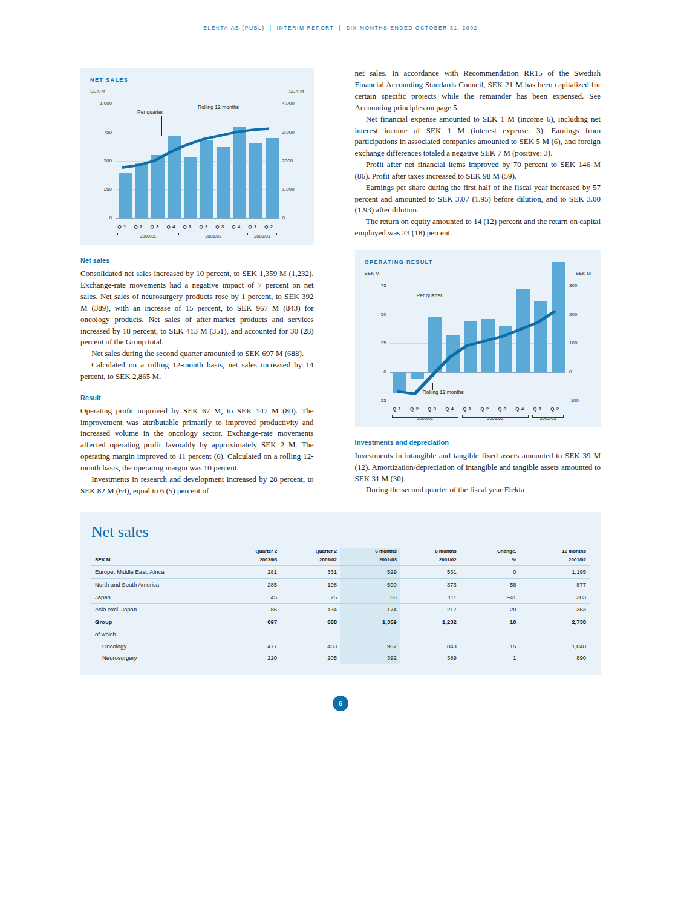ELEKTA AB (PUBL)|INTERIM REPORT|SIX MONTHS ENDED OCTOBER 31, 2002
NET SALES
SEK M
SEK M
1,000
750
500
250
0
4,000
3,000
2000
1,000
0
Per quarter
Rolling 12 months
Q 1 Q 2 Q 3 Q 4 Q 1 Q 2 Q 3 Q 4 Q 1 Q 2
2000/01
2001/02
2002/03
Net sales
Consolidated net sales increased by 10 percent, to SEK 1,359 M (1,232). Exchange-rate movements had a negative impact of 7 percent on net sales. Net sales of neurosurgery products rose by 1 percent, to SEK 392 M (389), with an increase of 15 percent, to SEK 967 M (843) for oncology products. Net sales of after-market products and services increased by 18 percent, to SEK 413 M (351), and accounted for 30 (28) percent of the Group total.
Net sales during the second quarter amounted to SEK 697 M (688).
Calculated on a rolling 12-month basis, net sales increased by 14 percent, to SEK 2,865 M.
Result
Operating profit improved by SEK 67 M, to SEK 147 M (80). The improvement was attributable primarily to improved productivity and increased volume in the oncology sector. Exchange-rate movements affected operating profit favorably by approximately SEK 2 M. The operating margin improved to 11 percent (6). Calculated on a rolling 12-month basis, the operating margin was 10 percent.
Investments in research and development increased by 28 percent, to SEK 82 M (64), equal to 6 (5) percent of
net sales. In accordance with Recommendation RR15 of the Swedish Financial Accounting Standards Council, SEK 21 M has been capitalized for certain specific projects while the remainder has been expensed. See Accounting principles on page 5.
Net financial expense amounted to SEK 1 M (income 6), including net interest income of SEK 1 M (interest expense: 3). Earnings from participations in associated companies amounted to SEK 5 M (6), and foreign exchange differences totaled a negative SEK 7 M (positive: 3).
Profit after net financial items improved by 70 percent to SEK 146 M (86). Profit after taxes increased to SEK 98 M (59).
Earnings per share during the first half of the fiscal year increased by 57 percent and amounted to SEK 3.07 (1.95) before dilution, and to SEK 3.00 (1.93) after dilution.
The return on equity amounted to 14 (12) percent and the return on capital employed was 23 (18) percent.
OPERATING RESULT
SEK M
SEK M
75
50
25
0
-25
300
200
100
0
-100
Per quarter
Rolling 12 months
Q 1 Q 2 Q 3 Q 4 Q 1 Q 2 Q 3 Q 4 Q 1 Q 2
2000/01
2001/02
2002/03
Investments and depreciation
Investments in intangible and tangible fixed assets amounted to SEK 39 M (12). Amortization/depreciation of intangible and tangible assets amounted to SEK 31 M (30).
During the second quarter of the fiscal year Elekta
Net sales
| | Quarter 2 | Quarter 2 | 6 months | 6 months | Change, | 12 months |
| --- | --- | --- | --- | --- | --- | --- |
| SEK M | 2002/03 | 2001/02 | 2002/03 | 2001/02 | % | 2001/02 |
| Europe, Middle East, Africa | 281 | 331 | 529 | 531 | 0 | 1,195 |
| North and South America | 285 | 198 | 590 | 373 | 58 | 877 |
| Japan | 45 | 25 | 66 | 111 | –41 | 303 |
| Asia excl. Japan | 86 | 134 | 174 | 217 | –20 | 363 |
| Group | 697 | 688 | 1,359 | 1,232 | 10 | 2,738 |
| of which | | | | | | |
| Oncology | 477 | 483 | 967 | 843 | 15 | 1,848 |
| Neurosurgery | 220 | 205 | 392 | 389 | 1 | 890 |
6